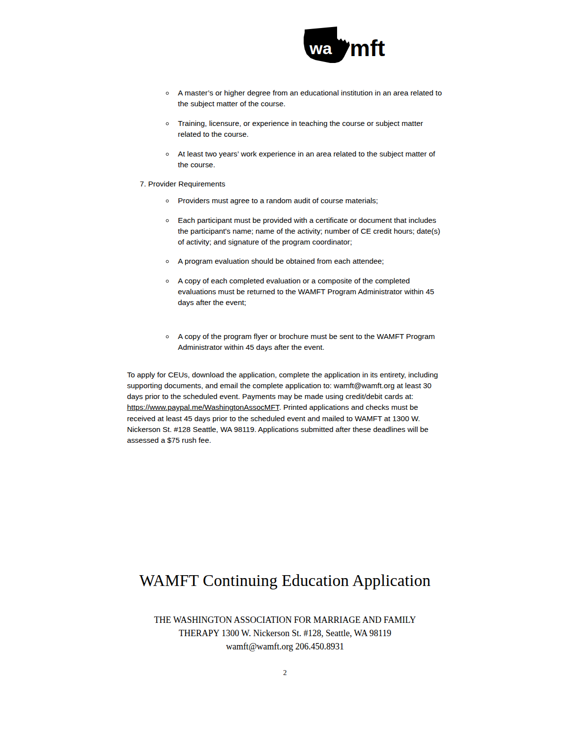wa mft
A master’s or higher degree from an educational institution in an area related to the subject matter of the course.
Training, licensure, or experience in teaching the course or subject matter related to the course.
At least two years’ work experience in an area related to the subject matter of the course.
Provider Requirements
Providers must agree to a random audit of course materials;
Each participant must be provided with a certificate or document that includes the participant's name; name of the activity; number of CE credit hours; date(s) of activity; and signature of the program coordinator;
A program evaluation should be obtained from each attendee;
A copy of each completed evaluation or a composite of the completed evaluations must be returned to the WAMFT Program Administrator within 45 days after the event;
A copy of the program flyer or brochure must be sent to the WAMFT Program Administrator within 45 days after the event.
To apply for CEUs, download the application, complete the application in its entirety, including supporting documents, and email the complete application to: wamft@wamft.org at least 30 days prior to the scheduled event. Payments may be made using credit/debit cards at: https://www.paypal.me/WashingtonAssocMFT. Printed applications and checks must be received at least 45 days prior to the scheduled event and mailed to WAMFT at 1300 W. Nickerson St. #128 Seattle, WA 98119. Applications submitted after these deadlines will be assessed a $75 rush fee.
WAMFT Continuing Education Application
THE WASHINGTON ASSOCIATION FOR MARRIAGE AND FAMILY
THERAPY 1300 W. Nickerson St. #128, Seattle, WA 98119
wamft@wamft.org 206.450.8931
2